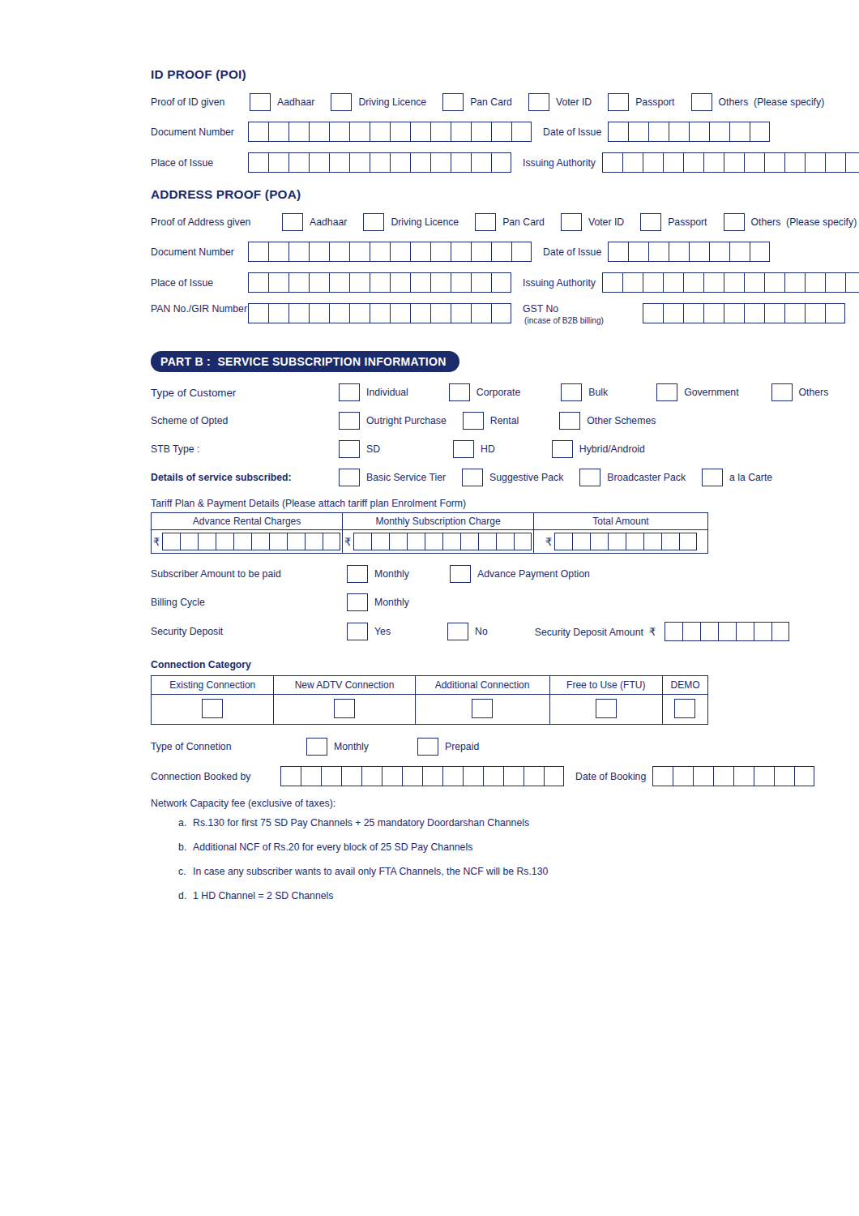ID PROOF (POI)
Proof of ID given
Aadhaar
Driving Licence
Pan Card
Voter ID
Passport
Others (Please specify)
Document Number
Date of Issue
Place of Issue
Issuing Authority
ADDRESS PROOF (POA)
Proof of Address given
Aadhaar
Driving Licence
Pan Card
Voter ID
Passport
Others (Please specify)
Document Number
Date of Issue
Place of Issue
Issuing Authority
PAN No./GIR Number
GST No
(incase of B2B billing)
PART B : SERVICE SUBSCRIPTION INFORMATION
Type of Customer
Individual
Corporate
Bulk
Government
Others
Scheme of Opted
Outright Purchase
Rental
Other Schemes
STB Type :
SD
HD
Hybrid/Android
Details of service subscribed:
Basic Service Tier
Suggestive Pack
Broadcaster Pack
a la Carte
Tariff Plan & Payment Details (Please attach tariff plan Enrolment Form)
| Advance Rental Charges | Monthly Subscription Charge | Total Amount |
| --- | --- | --- |
| ₹ | ₹ | ₹ |
Subscriber Amount to be paid
Monthly
Advance Payment Option
Billing Cycle
Monthly
Security Deposit
Yes
No
Security Deposit Amount ₹
Connection Category
| Existing Connection | New ADTV Connection | Additional Connection | Free to Use (FTU) | DEMO |
| --- | --- | --- | --- | --- |
Type of Connetion
Monthly
Prepaid
Connection Booked by
Date of Booking
Network Capacity fee (exclusive of taxes):
a. Rs.130 for first 75 SD Pay Channels + 25 mandatory Doordarshan Channels
b. Additional NCF of Rs.20 for every block of 25 SD Pay Channels
c. In case any subscriber wants to avail only FTA Channels, the NCF will be Rs.130
d. 1 HD Channel = 2 SD Channels